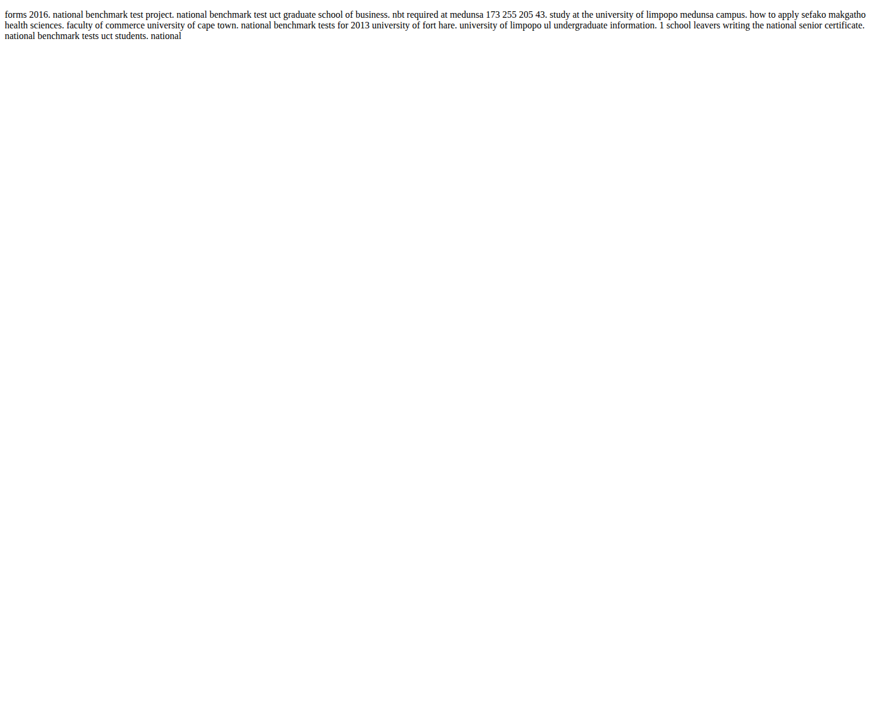forms 2016. national benchmark test project. national benchmark test uct graduate school of business. nbt required at medunsa 173 255 205 43. study at the university of limpopo medunsa campus. how to apply sefako makgatho health sciences. faculty of commerce university of cape town. national benchmark tests for 2013 university of fort hare. university of limpopo ul undergraduate information. 1 school leavers writing the national senior certificate. national benchmark tests uct students. national